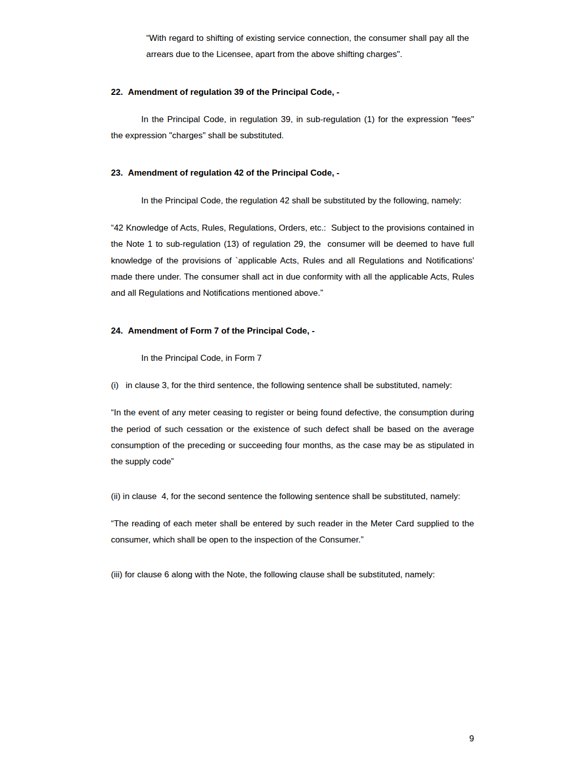“With regard to shifting of existing service connection, the consumer shall pay all the arrears due to the Licensee, apart from the above shifting charges".
22. Amendment of regulation 39 of the Principal Code, -
In the Principal Code, in regulation 39, in sub-regulation (1) for the expression "fees" the expression "charges" shall be substituted.
23. Amendment of regulation 42 of the Principal Code, -
In the Principal Code, the regulation 42 shall be substituted by the following, namely:
“42 Knowledge of Acts, Rules, Regulations, Orders, etc.: Subject to the provisions contained in the Note 1 to sub-regulation (13) of regulation 29, the consumer will be deemed to have full knowledge of the provisions of `applicable Acts, Rules and all Regulations and Notifications' made there under. The consumer shall act in due conformity with all the applicable Acts, Rules and all Regulations and Notifications mentioned above.”
24. Amendment of Form 7 of the Principal Code, -
In the Principal Code, in Form 7
(i) in clause 3, for the third sentence, the following sentence shall be substituted, namely:
“In the event of any meter ceasing to register or being found defective, the consumption during the period of such cessation or the existence of such defect shall be based on the average consumption of the preceding or succeeding four months, as the case may be as stipulated in the supply code”
(ii) in clause 4, for the second sentence the following sentence shall be substituted, namely:
“The reading of each meter shall be entered by such reader in the Meter Card supplied to the consumer, which shall be open to the inspection of the Consumer.”
(iii) for clause 6 along with the Note, the following clause shall be substituted, namely:
9